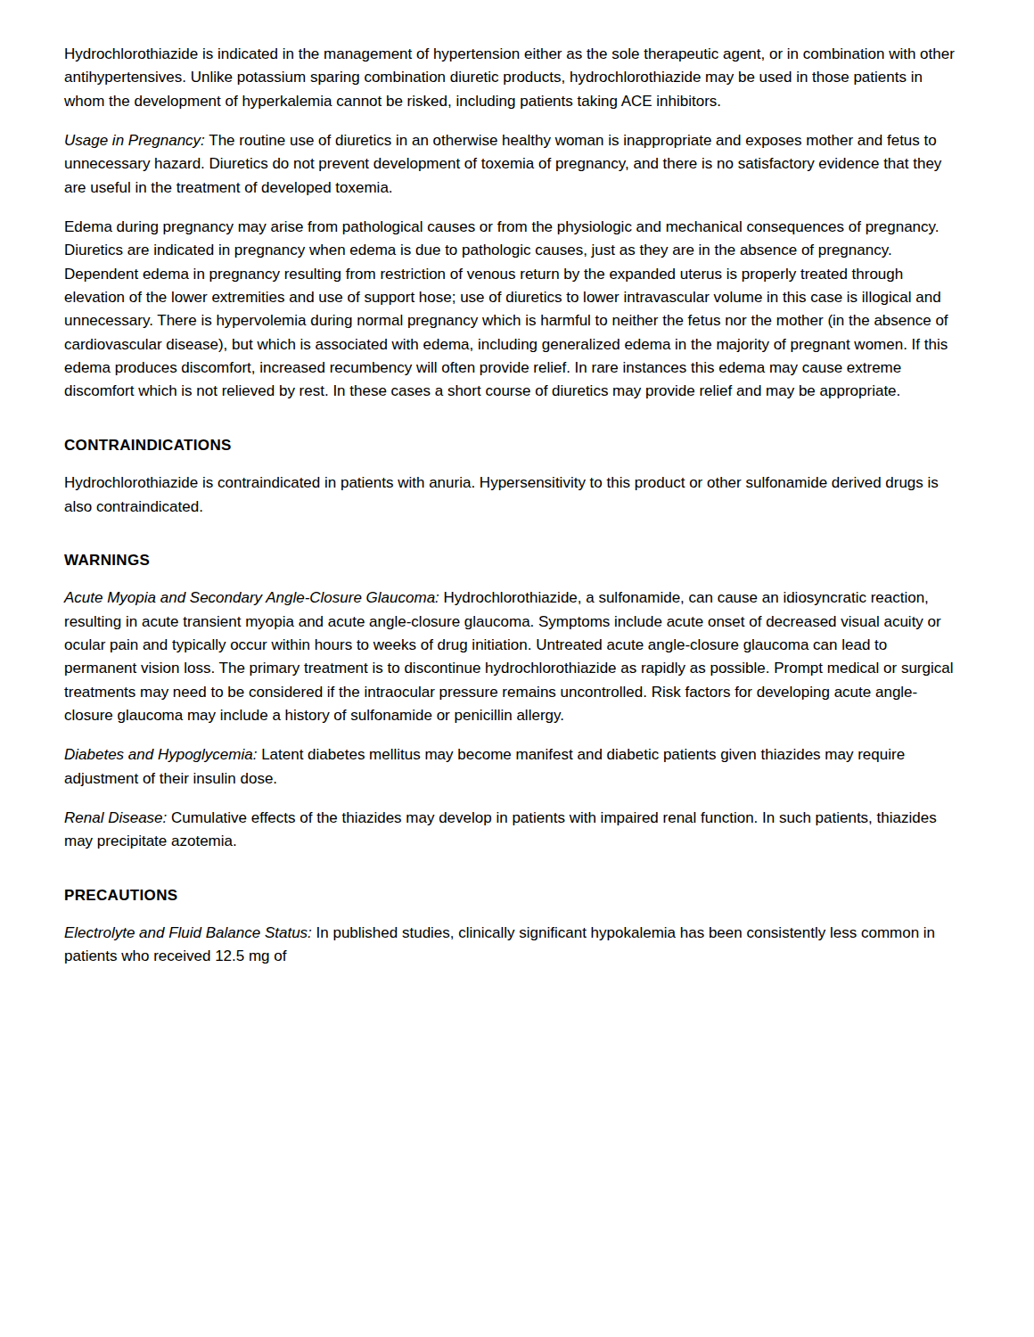Hydrochlorothiazide is indicated in the management of hypertension either as the sole therapeutic agent, or in combination with other antihypertensives. Unlike potassium sparing combination diuretic products, hydrochlorothiazide may be used in those patients in whom the development of hyperkalemia cannot be risked, including patients taking ACE inhibitors.
Usage in Pregnancy: The routine use of diuretics in an otherwise healthy woman is inappropriate and exposes mother and fetus to unnecessary hazard. Diuretics do not prevent development of toxemia of pregnancy, and there is no satisfactory evidence that they are useful in the treatment of developed toxemia.
Edema during pregnancy may arise from pathological causes or from the physiologic and mechanical consequences of pregnancy. Diuretics are indicated in pregnancy when edema is due to pathologic causes, just as they are in the absence of pregnancy. Dependent edema in pregnancy resulting from restriction of venous return by the expanded uterus is properly treated through elevation of the lower extremities and use of support hose; use of diuretics to lower intravascular volume in this case is illogical and unnecessary. There is hypervolemia during normal pregnancy which is harmful to neither the fetus nor the mother (in the absence of cardiovascular disease), but which is associated with edema, including generalized edema in the majority of pregnant women. If this edema produces discomfort, increased recumbency will often provide relief. In rare instances this edema may cause extreme discomfort which is not relieved by rest. In these cases a short course of diuretics may provide relief and may be appropriate.
CONTRAINDICATIONS
Hydrochlorothiazide is contraindicated in patients with anuria. Hypersensitivity to this product or other sulfonamide derived drugs is also contraindicated.
WARNINGS
Acute Myopia and Secondary Angle-Closure Glaucoma: Hydrochlorothiazide, a sulfonamide, can cause an idiosyncratic reaction, resulting in acute transient myopia and acute angle-closure glaucoma. Symptoms include acute onset of decreased visual acuity or ocular pain and typically occur within hours to weeks of drug initiation. Untreated acute angle-closure glaucoma can lead to permanent vision loss. The primary treatment is to discontinue hydrochlorothiazide as rapidly as possible. Prompt medical or surgical treatments may need to be considered if the intraocular pressure remains uncontrolled. Risk factors for developing acute angle-closure glaucoma may include a history of sulfonamide or penicillin allergy.
Diabetes and Hypoglycemia: Latent diabetes mellitus may become manifest and diabetic patients given thiazides may require adjustment of their insulin dose.
Renal Disease: Cumulative effects of the thiazides may develop in patients with impaired renal function. In such patients, thiazides may precipitate azotemia.
PRECAUTIONS
Electrolyte and Fluid Balance Status: In published studies, clinically significant hypokalemia has been consistently less common in patients who received 12.5 mg of